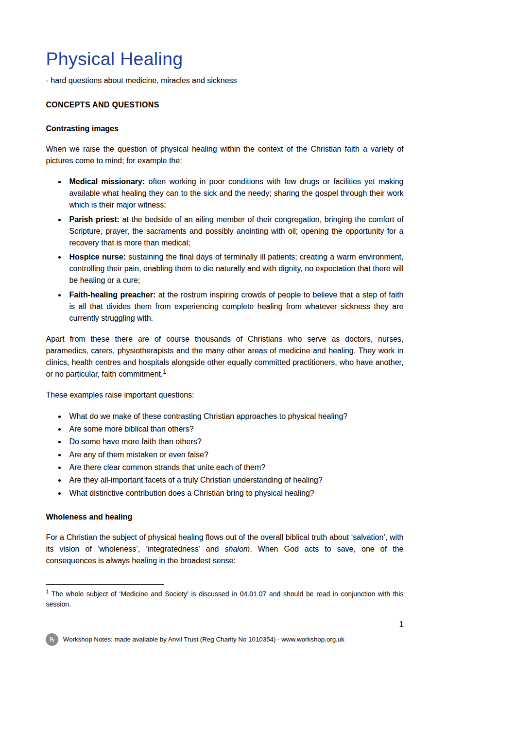Physical Healing
- hard questions about medicine, miracles and sickness
CONCEPTS AND QUESTIONS
Contrasting images
When we raise the question of physical healing within the context of the Christian faith a variety of pictures come to mind; for example the:
Medical missionary: often working in poor conditions with few drugs or facilities yet making available what healing they can to the sick and the needy; sharing the gospel through their work which is their major witness;
Parish priest: at the bedside of an ailing member of their congregation, bringing the comfort of Scripture, prayer, the sacraments and possibly anointing with oil; opening the opportunity for a recovery that is more than medical;
Hospice nurse: sustaining the final days of terminally ill patients; creating a warm environment, controlling their pain, enabling them to die naturally and with dignity, no expectation that there will be healing or a cure;
Faith-healing preacher: at the rostrum inspiring crowds of people to believe that a step of faith is all that divides them from experiencing complete healing from whatever sickness they are currently struggling with.
Apart from these there are of course thousands of Christians who serve as doctors, nurses, paramedics, carers, physiotherapists and the many other areas of medicine and healing. They work in clinics, health centres and hospitals alongside other equally committed practitioners, who have another, or no particular, faith commitment.1
These examples raise important questions:
What do we make of these contrasting Christian approaches to physical healing?
Are some more biblical than others?
Do some have more faith than others?
Are any of them mistaken or even false?
Are there clear common strands that unite each of them?
Are they all-important facets of a truly Christian understanding of healing?
What distinctive contribution does a Christian bring to physical healing?
Wholeness and healing
For a Christian the subject of physical healing flows out of the overall biblical truth about ‘salvation’, with its vision of ‘wholeness’, ‘integratedness’ and shalom. When God acts to save, one of the consequences is always healing in the broadest sense:
1 The whole subject of ‘Medicine and Society’ is discussed in 04.01.07 and should be read in conjunction with this session.
1
℞ Workshop Notes: made available by Anvil Trust (Reg Charity No 1010354) - www.workshop.org.uk